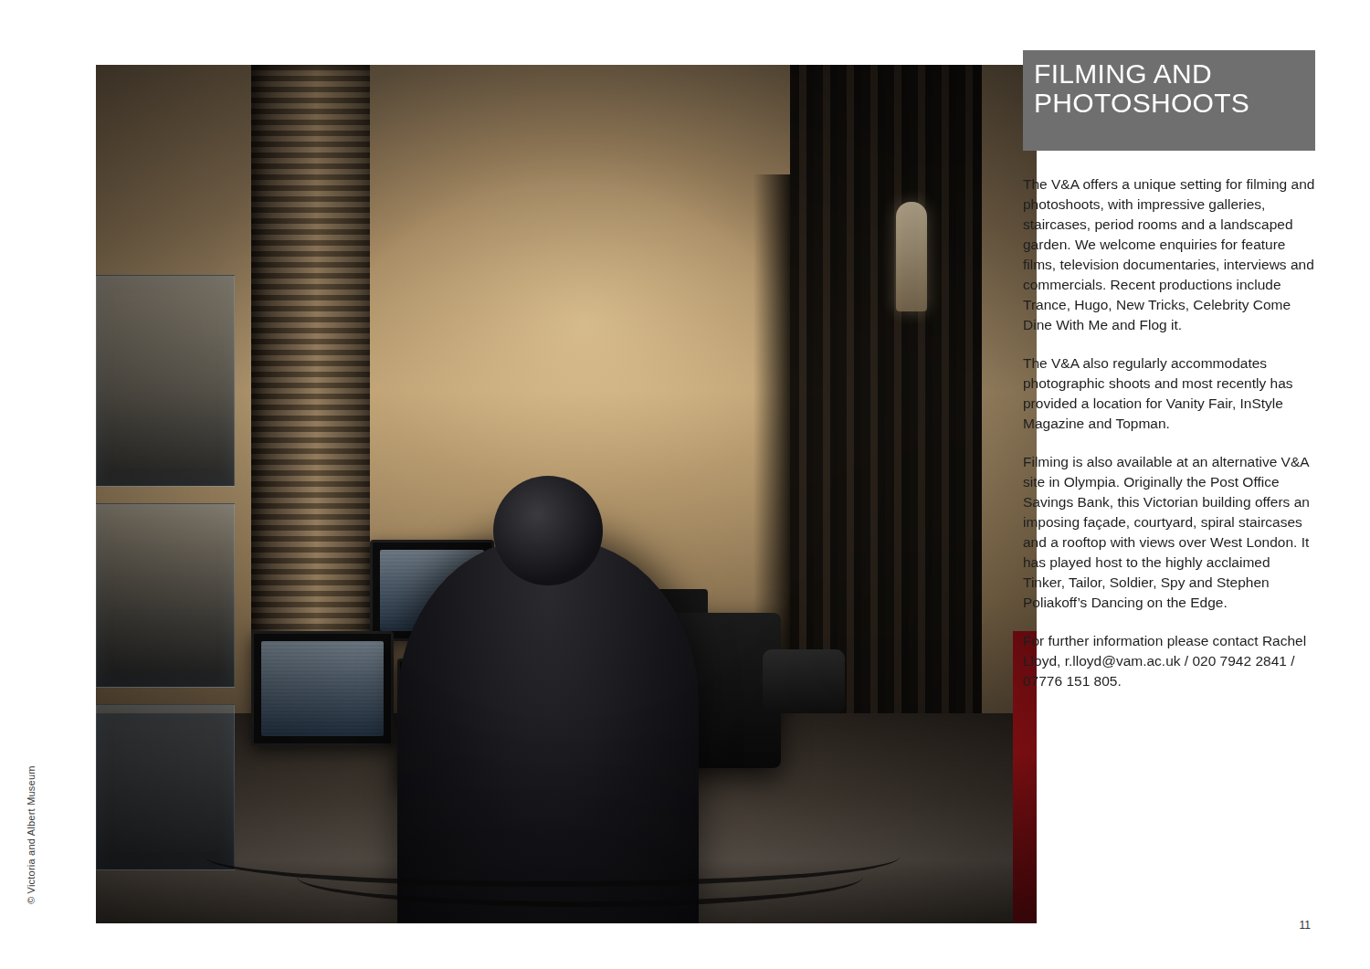© Victoria and Albert Museum
Filming and
Photoshoots
The V&A offers a unique setting for filming and photoshoots, with impressive galleries, staircases, period rooms and a landscaped garden. We welcome enquiries for feature films, television documentaries, interviews and commercials. Recent productions include Trance, Hugo, New Tricks, Celebrity Come Dine With Me and Flog it.
The V&A also regularly accommodates photographic shoots and most recently has provided a location for Vanity Fair, InStyle Magazine and Topman.
Filming is also available at an alternative V&A site in Olympia. Originally the Post Office Savings Bank, this Victorian building offers an imposing façade, courtyard, spiral staircases and a rooftop with views over West London. It has played host to the highly acclaimed Tinker, Tailor, Soldier, Spy and Stephen Poliakoff’s Dancing on the Edge.
For further information please contact Rachel Lloyd, r.lloyd@vam.ac.uk / 020 7942 2841 / 07776 151 805.
11